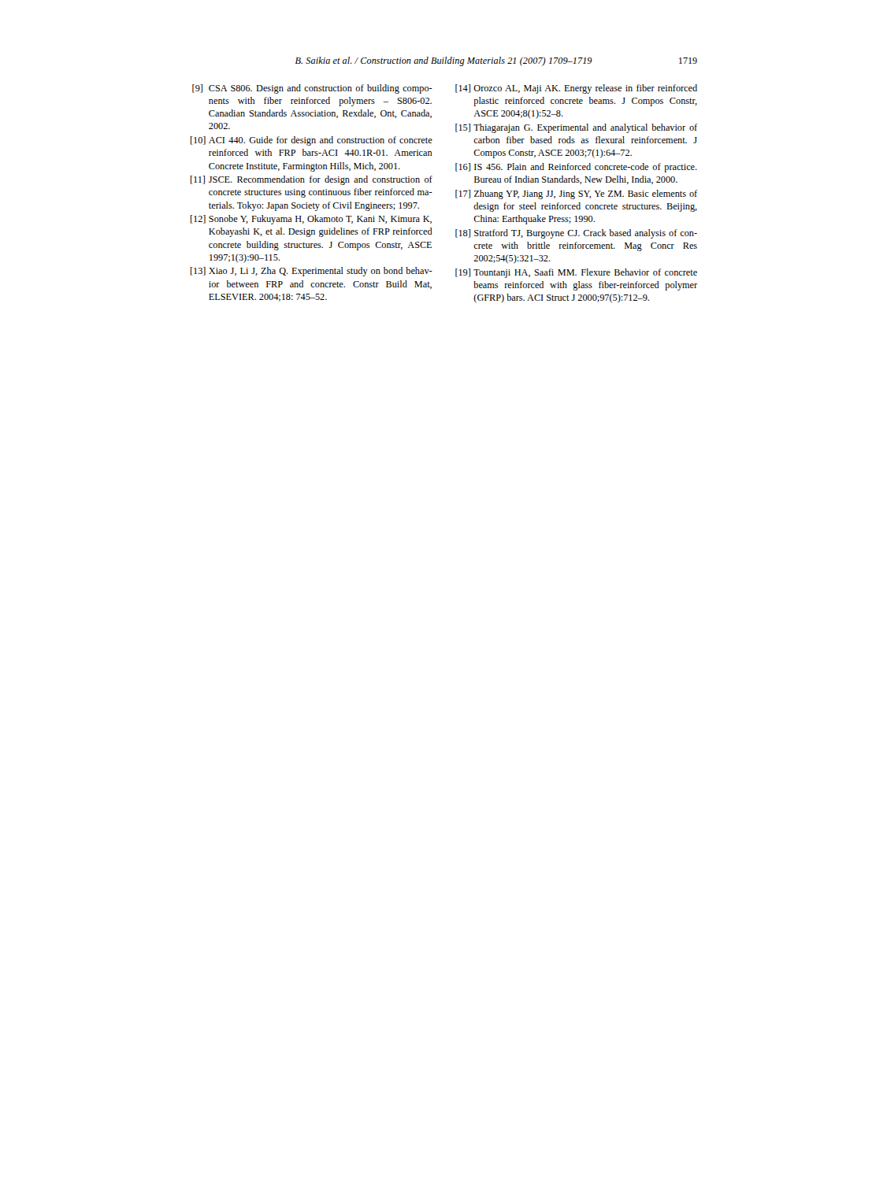B. Saikia et al. / Construction and Building Materials 21 (2007) 1709–1719 1719
[9] CSA S806. Design and construction of building components with fiber reinforced polymers – S806-02. Canadian Standards Association, Rexdale, Ont, Canada, 2002.
[10] ACI 440. Guide for design and construction of concrete reinforced with FRP bars-ACI 440.1R-01. American Concrete Institute, Farmington Hills, Mich, 2001.
[11] JSCE. Recommendation for design and construction of concrete structures using continuous fiber reinforced materials. Tokyo: Japan Society of Civil Engineers; 1997.
[12] Sonobe Y, Fukuyama H, Okamoto T, Kani N, Kimura K, Kobayashi K, et al. Design guidelines of FRP reinforced concrete building structures. J Compos Constr, ASCE 1997;1(3):90–115.
[13] Xiao J, Li J, Zha Q. Experimental study on bond behavior between FRP and concrete. Constr Build Mat, ELSEVIER. 2004;18: 745–52.
[14] Orozco AL, Maji AK. Energy release in fiber reinforced plastic reinforced concrete beams. J Compos Constr, ASCE 2004;8(1):52–8.
[15] Thiagarajan G. Experimental and analytical behavior of carbon fiber based rods as flexural reinforcement. J Compos Constr, ASCE 2003;7(1):64–72.
[16] IS 456. Plain and Reinforced concrete-code of practice. Bureau of Indian Standards, New Delhi, India, 2000.
[17] Zhuang YP, Jiang JJ, Jing SY, Ye ZM. Basic elements of design for steel reinforced concrete structures. Beijing, China: Earthquake Press; 1990.
[18] Stratford TJ, Burgoyne CJ. Crack based analysis of concrete with brittle reinforcement. Mag Concr Res 2002;54(5):321–32.
[19] Tountanji HA, Saafi MM. Flexure Behavior of concrete beams reinforced with glass fiber-reinforced polymer (GFRP) bars. ACI Struct J 2000;97(5):712–9.